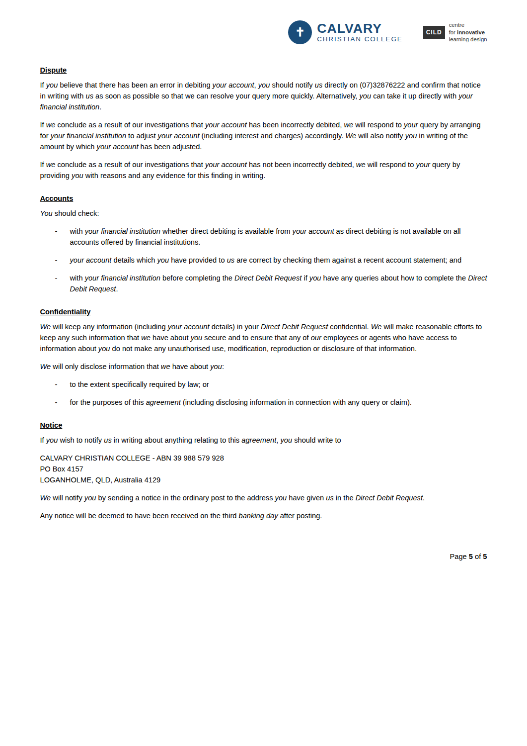✝
CALVARY
CHRISTIAN COLLEGE
CILD
centre
for innovative
learning design
Dispute
If you believe that there has been an error in debiting your account, you should notify us directly on (07)32876222 and confirm that notice in writing with us as soon as possible so that we can resolve your query more quickly. Alternatively, you can take it up directly with your financial institution.
If we conclude as a result of our investigations that your account has been incorrectly debited, we will respond to your query by arranging for your financial institution to adjust your account (including interest and charges) accordingly. We will also notify you in writing of the amount by which your account has been adjusted.
If we conclude as a result of our investigations that your account has not been incorrectly debited, we will respond to your query by providing you with reasons and any evidence for this finding in writing.
Accounts
You should check:
with your financial institution whether direct debiting is available from your account as direct debiting is not available on all accounts offered by financial institutions.
your account details which you have provided to us are correct by checking them against a recent account statement; and
with your financial institution before completing the Direct Debit Request if you have any queries about how to complete the Direct Debit Request.
Confidentiality
We will keep any information (including your account details) in your Direct Debit Request confidential. We will make reasonable efforts to keep any such information that we have about you secure and to ensure that any of our employees or agents who have access to information about you do not make any unauthorised use, modification, reproduction or disclosure of that information.
We will only disclose information that we have about you:
to the extent specifically required by law; or
for the purposes of this agreement (including disclosing information in connection with any query or claim).
Notice
If you wish to notify us in writing about anything relating to this agreement, you should write to
CALVARY CHRISTIAN COLLEGE - ABN 39 988 579 928
PO Box 4157
LOGANHOLME, QLD, Australia 4129
We will notify you by sending a notice in the ordinary post to the address you have given us in the Direct Debit Request.
Any notice will be deemed to have been received on the third banking day after posting.
Page 5 of 5